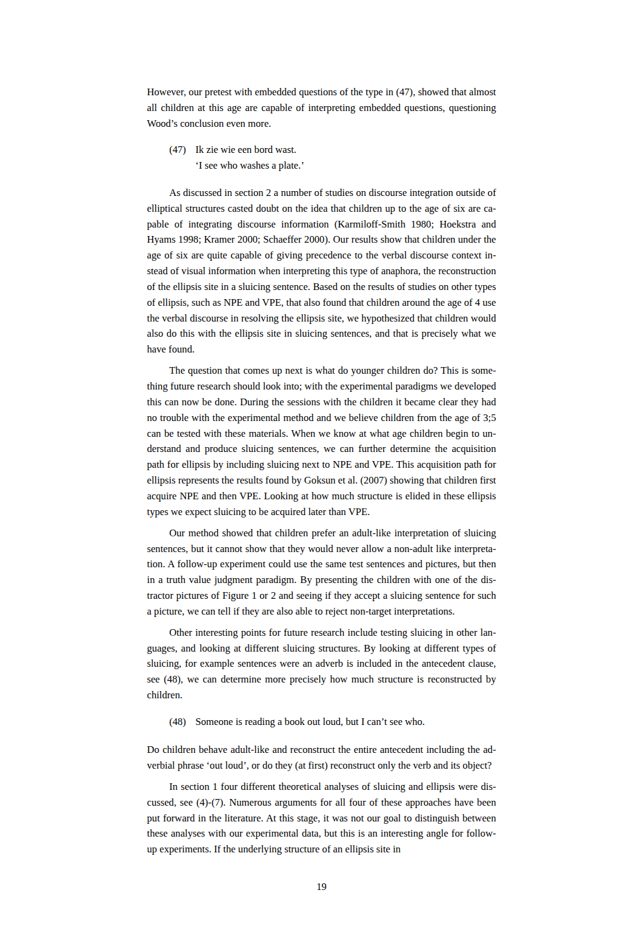However, our pretest with embedded questions of the type in (47), showed that almost all children at this age are capable of interpreting embedded questions, questioning Wood’s conclusion even more.
(47)
Ik zie wie een bord wast.
‘I see who washes a plate.’
As discussed in section 2 a number of studies on discourse integration outside of elliptical structures casted doubt on the idea that children up to the age of six are capable of integrating discourse information (Karmiloff-Smith 1980; Hoekstra and Hyams 1998; Kramer 2000; Schaeffer 2000). Our results show that children under the age of six are quite capable of giving precedence to the verbal discourse context instead of visual information when interpreting this type of anaphora, the reconstruction of the ellipsis site in a sluicing sentence. Based on the results of studies on other types of ellipsis, such as NPE and VPE, that also found that children around the age of 4 use the verbal discourse in resolving the ellipsis site, we hypothesized that children would also do this with the ellipsis site in sluicing sentences, and that is precisely what we have found.
The question that comes up next is what do younger children do? This is something future research should look into; with the experimental paradigms we developed this can now be done. During the sessions with the children it became clear they had no trouble with the experimental method and we believe children from the age of 3;5 can be tested with these materials. When we know at what age children begin to understand and produce sluicing sentences, we can further determine the acquisition path for ellipsis by including sluicing next to NPE and VPE. This acquisition path for ellipsis represents the results found by Goksun et al. (2007) showing that children first acquire NPE and then VPE. Looking at how much structure is elided in these ellipsis types we expect sluicing to be acquired later than VPE.
Our method showed that children prefer an adult-like interpretation of sluicing sentences, but it cannot show that they would never allow a non-adult like interpretation. A follow-up experiment could use the same test sentences and pictures, but then in a truth value judgment paradigm. By presenting the children with one of the distractor pictures of Figure 1 or 2 and seeing if they accept a sluicing sentence for such a picture, we can tell if they are also able to reject non-target interpretations.
Other interesting points for future research include testing sluicing in other languages, and looking at different sluicing structures. By looking at different types of sluicing, for example sentences were an adverb is included in the antecedent clause, see (48), we can determine more precisely how much structure is reconstructed by children.
(48)
Someone is reading a book out loud, but I can’t see who.
Do children behave adult-like and reconstruct the entire antecedent including the adverbial phrase ‘out loud’, or do they (at first) reconstruct only the verb and its object?
In section 1 four different theoretical analyses of sluicing and ellipsis were discussed, see (4)-(7). Numerous arguments for all four of these approaches have been put forward in the literature. At this stage, it was not our goal to distinguish between these analyses with our experimental data, but this is an interesting angle for follow-up experiments. If the underlying structure of an ellipsis site in
19